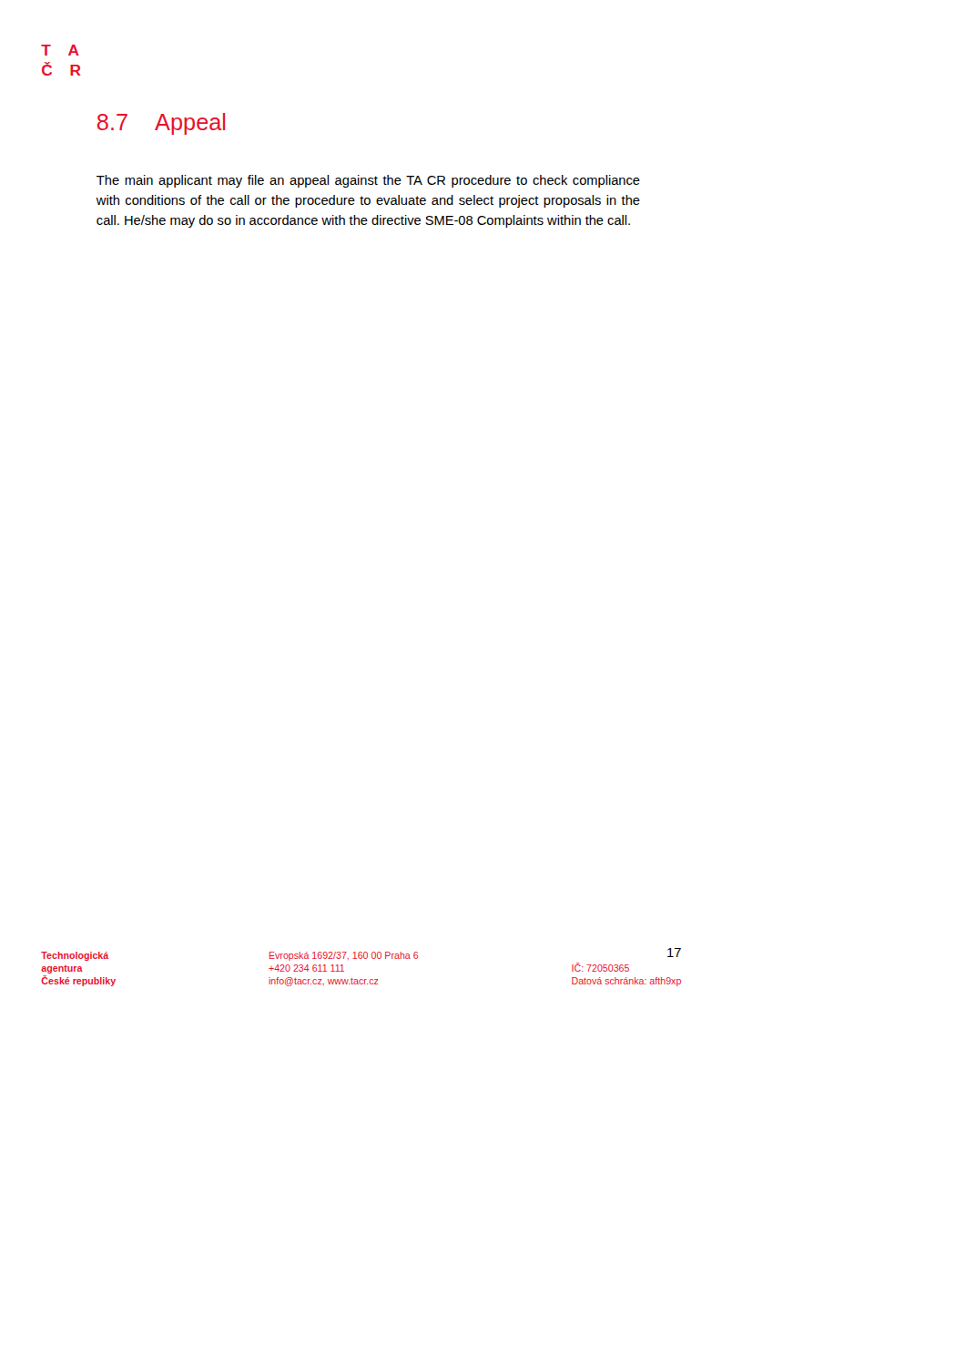T A Č R
8.7 Appeal
The main applicant may file an appeal against the TA CR procedure to check compliance with conditions of the call or the procedure to evaluate and select project proposals in the call. He/she may do so in accordance with the directive SME-08 Complaints within the call.
17
Technologická
agentura
České republiky
Evropská 1692/37, 160 00 Praha 6
+420 234 611 111
info@tacr.cz, www.tacr.cz
IČ: 72050365
Datová schránka: afth9xp